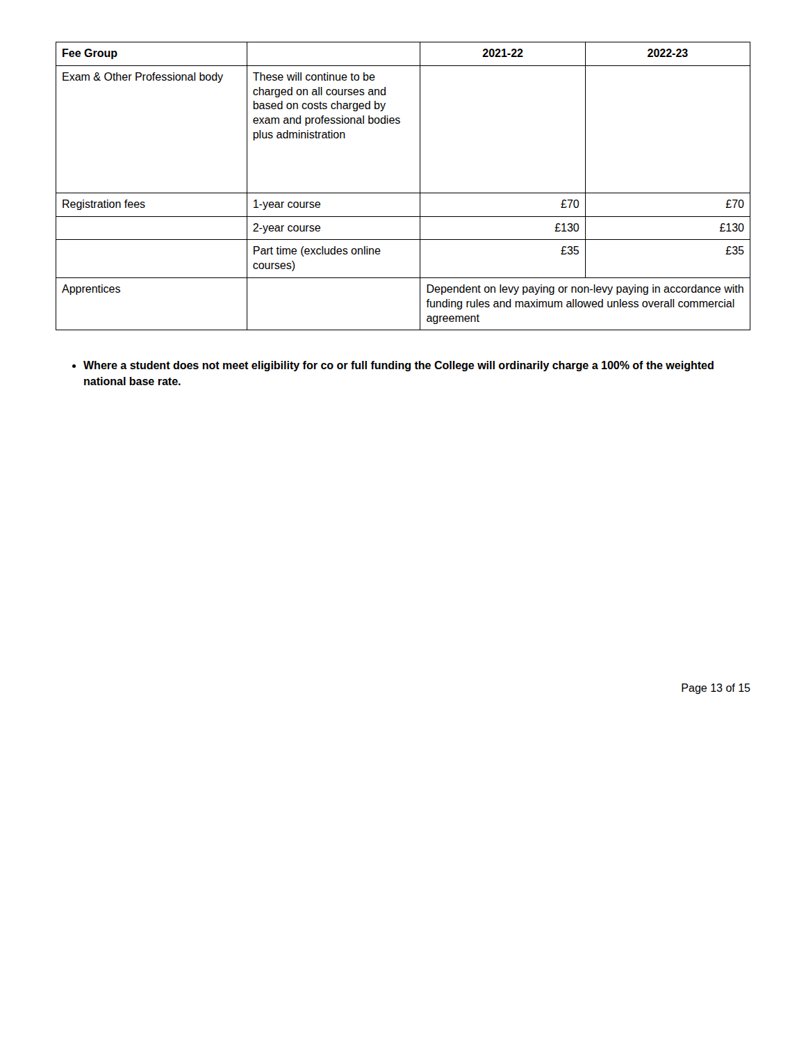| Fee Group | | 2021-22 | 2022-23 |
| --- | --- | --- | --- |
| Exam & Other Professional body | These will continue to be charged on all courses and based on costs charged by exam and professional bodies plus administration | | |
| Registration fees | 1-year course | £70 | £70 |
| | 2-year course | £130 | £130 |
| | Part time (excludes online courses) | £35 | £35 |
| Apprentices | | Dependent on levy paying or non-levy paying in accordance with funding rules and maximum allowed unless overall commercial agreement |
Where a student does not meet eligibility for co or full funding the College will ordinarily charge a 100% of the weighted national base rate.
Page 13 of 15